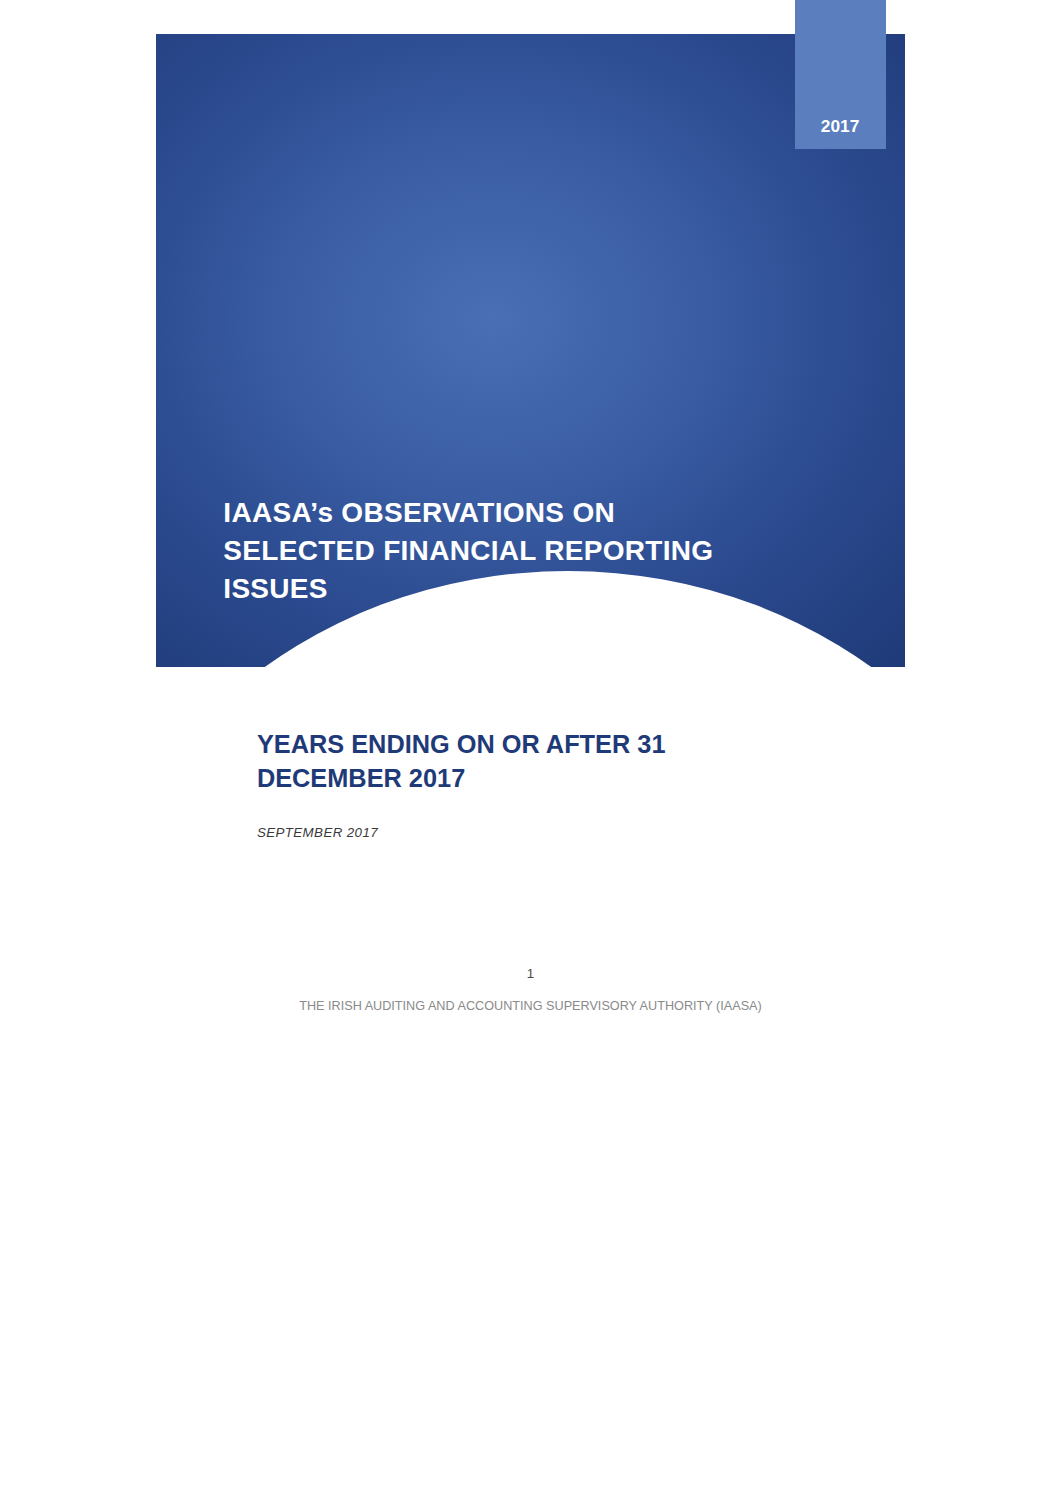2017
IAASA’s OBSERVATIONS ON SELECTED FINANCIAL REPORTING ISSUES
YEARS ENDING ON OR AFTER 31 DECEMBER 2017
SEPTEMBER 2017
1
THE IRISH AUDITING AND ACCOUNTING SUPERVISORY AUTHORITY (IAASA)